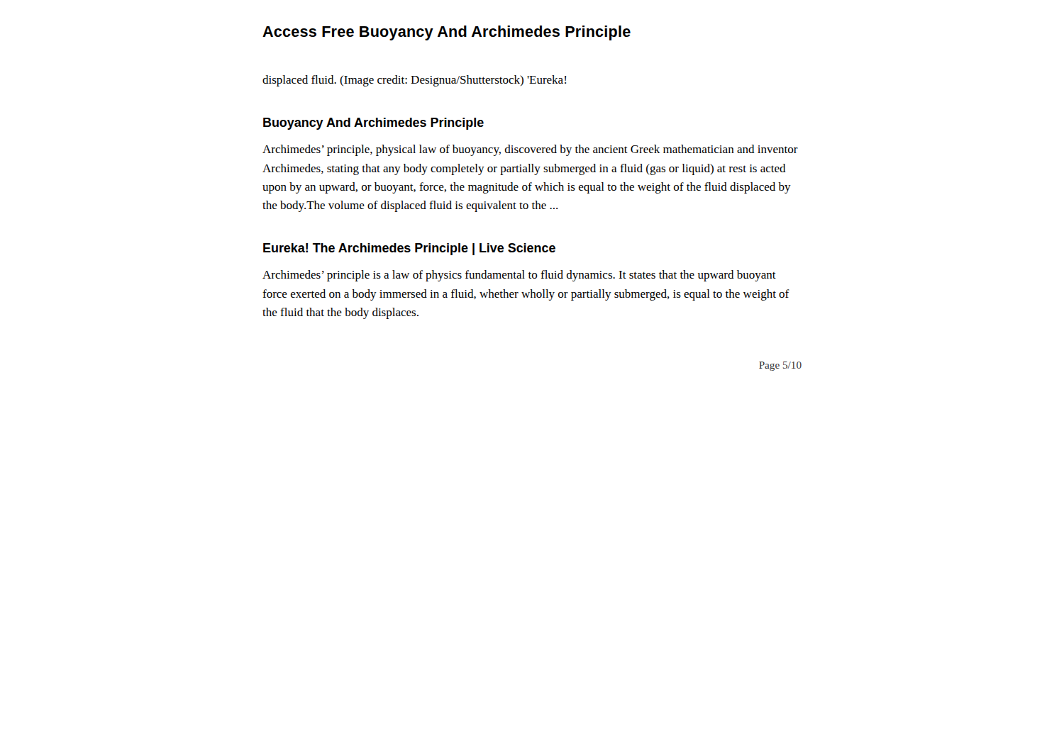Access Free Buoyancy And Archimedes Principle
displaced fluid. (Image credit: Designua/Shutterstock) 'Eureka!
Buoyancy And Archimedes Principle
Archimedes’ principle, physical law of buoyancy, discovered by the ancient Greek mathematician and inventor Archimedes, stating that any body completely or partially submerged in a fluid (gas or liquid) at rest is acted upon by an upward, or buoyant, force, the magnitude of which is equal to the weight of the fluid displaced by the body.The volume of displaced fluid is equivalent to the ...
Eureka! The Archimedes Principle | Live Science
Archimedes’ principle is a law of physics fundamental to fluid dynamics. It states that the upward buoyant force exerted on a body immersed in a fluid, whether wholly or partially submerged, is equal to the weight of the fluid that the body displaces.
Page 5/10